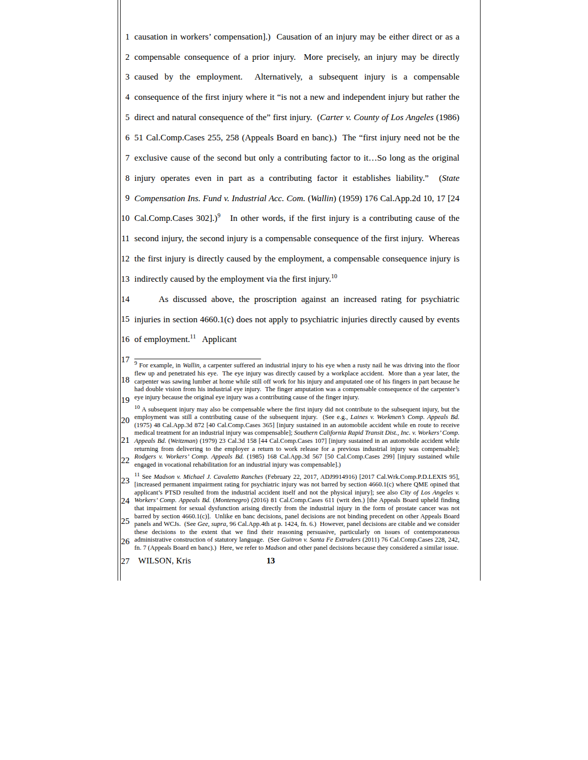1
2
3
4
5
6
7
8
9
10
11
12
13
14
15
16
17
18
19
20
21
22
23
24
25
26
27
causation in workers’ compensation].) Causation of an injury may be either direct or as a compensable consequence of a prior injury. More precisely, an injury may be directly caused by the employment. Alternatively, a subsequent injury is a compensable consequence of the first injury where it “is not a new and independent injury but rather the direct and natural consequence of the” first injury. (Carter v. County of Los Angeles (1986) 51 Cal.Comp.Cases 255, 258 (Appeals Board en banc).) The “first injury need not be the exclusive cause of the second but only a contributing factor to it…So long as the original injury operates even in part as a contributing factor it establishes liability.” (State Compensation Ins. Fund v. Industrial Acc. Com. (Wallin) (1959) 176 Cal.App.2d 10, 17 [24 Cal.Comp.Cases 302].)9 In other words, if the first injury is a contributing cause of the second injury, the second injury is a compensable consequence of the first injury. Whereas the first injury is directly caused by the employment, a compensable consequence injury is indirectly caused by the employment via the first injury.10
As discussed above, the proscription against an increased rating for psychiatric injuries in section 4660.1(c) does not apply to psychiatric injuries directly caused by events of employment.11 Applicant
9 For example, in Wallin, a carpenter suffered an industrial injury to his eye when a rusty nail he was driving into the floor flew up and penetrated his eye. The eye injury was directly caused by a workplace accident. More than a year later, the carpenter was sawing lumber at home while still off work for his injury and amputated one of his fingers in part because he had double vision from his industrial eye injury. The finger amputation was a compensable consequence of the carpenter’s eye injury because the original eye injury was a contributing cause of the finger injury.
10 A subsequent injury may also be compensable where the first injury did not contribute to the subsequent injury, but the employment was still a contributing cause of the subsequent injury. (See e.g., Laines v. Workmen’s Comp. Appeals Bd. (1975) 48 Cal.App.3d 872 [40 Cal.Comp.Cases 365] [injury sustained in an automobile accident while en route to receive medical treatment for an industrial injury was compensable]; Southern California Rapid Transit Dist., Inc. v. Workers’ Comp. Appeals Bd. (Weitzman) (1979) 23 Cal.3d 158 [44 Cal.Comp.Cases 107] [injury sustained in an automobile accident while returning from delivering to the employer a return to work release for a previous industrial injury was compensable]; Rodgers v. Workers’ Comp. Appeals Bd. (1985) 168 Cal.App.3d 567 [50 Cal.Comp.Cases 299] [injury sustained while engaged in vocational rehabilitation for an industrial injury was compensable].)
11 See Madson v. Michael J. Cavaletto Ranches (February 22, 2017, ADJ9914916) [2017 Cal.Wrk.Comp.P.D.LEXIS 95], [increased permanent impairment rating for psychiatric injury was not barred by section 4660.1(c) where QME opined that applicant’s PTSD resulted from the industrial accident itself and not the physical injury]; see also City of Los Angeles v. Workers’ Comp. Appeals Bd. (Montenegro) (2016) 81 Cal.Comp.Cases 611 (writ den.) [the Appeals Board upheld finding that impairment for sexual dysfunction arising directly from the industrial injury in the form of prostate cancer was not barred by section 4660.1(c)]. Unlike en banc decisions, panel decisions are not binding precedent on other Appeals Board panels and WCJs. (See Gee, supra, 96 Cal.App.4th at p. 1424, fn. 6.) However, panel decisions are citable and we consider these decisions to the extent that we find their reasoning persuasive, particularly on issues of contemporaneous administrative construction of statutory language. (See Guitron v. Santa Fe Extruders (2011) 76 Cal.Comp.Cases 228, 242, fn. 7 (Appeals Board en banc).) Here, we refer to Madson and other panel decisions because they considered a similar issue.
WILSON, Kris 13